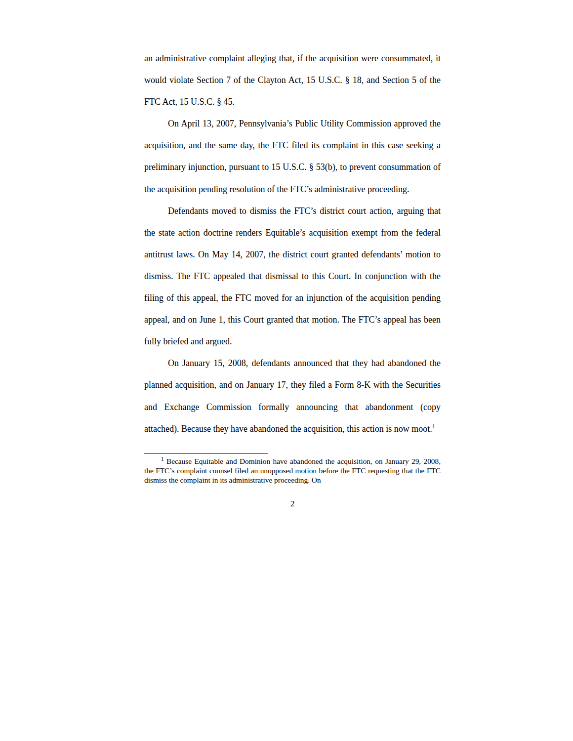an administrative complaint alleging that, if the acquisition were consummated, it would violate Section 7 of the Clayton Act, 15 U.S.C. § 18, and Section 5 of the FTC Act, 15 U.S.C. § 45.
On April 13, 2007, Pennsylvania’s Public Utility Commission approved the acquisition, and the same day, the FTC filed its complaint in this case seeking a preliminary injunction, pursuant to 15 U.S.C. § 53(b), to prevent consummation of the acquisition pending resolution of the FTC’s administrative proceeding.
Defendants moved to dismiss the FTC’s district court action, arguing that the state action doctrine renders Equitable’s acquisition exempt from the federal antitrust laws. On May 14, 2007, the district court granted defendants’ motion to dismiss. The FTC appealed that dismissal to this Court. In conjunction with the filing of this appeal, the FTC moved for an injunction of the acquisition pending appeal, and on June 1, this Court granted that motion. The FTC’s appeal has been fully briefed and argued.
On January 15, 2008, defendants announced that they had abandoned the planned acquisition, and on January 17, they filed a Form 8-K with the Securities and Exchange Commission formally announcing that abandonment (copy attached). Because they have abandoned the acquisition, this action is now moot.1
1 Because Equitable and Dominion have abandoned the acquisition, on January 29, 2008, the FTC’s complaint counsel filed an unopposed motion before the FTC requesting that the FTC dismiss the complaint in its administrative proceeding. On
2